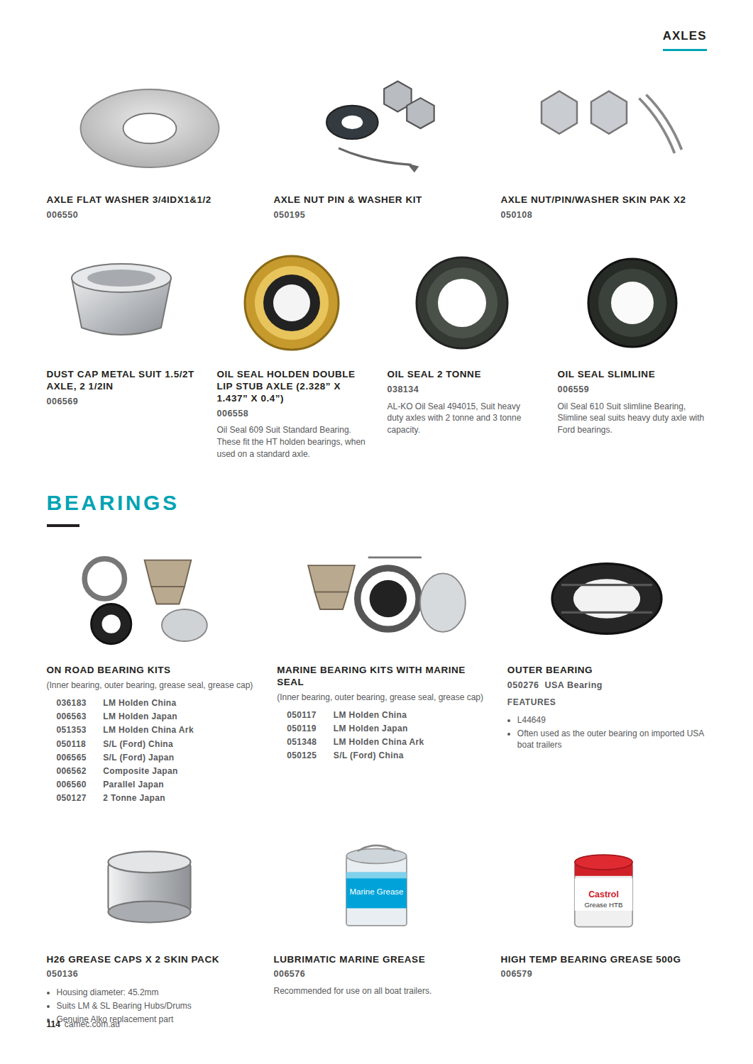Axles
Axle Flat Washer 3/4idx1&1/2
006550
Axle Nut Pin & Washer Kit
050195
Axle Nut/Pin/Washer Skin Pak x2
050108
Dust Cap Metal Suit 1.5/2T Axle, 2 1/2in
006569
Oil Seal Holden Double Lip Stub Axle (2.328” x 1.437” x 0.4”)
006558
Oil Seal 609 Suit Standard Bearing. These fit the HT holden bearings, when used on a standard axle.
Oil Seal 2 Tonne
038134
AL-KO Oil Seal 494015, Suit heavy duty axles with 2 tonne and 3 tonne capacity.
Oil Seal Slimline
006559
Oil Seal 610 Suit slimline Bearing, Slimline seal suits heavy duty axle with Ford bearings.
Bearings
On Road Bearing Kits
(Inner bearing, outer bearing, grease seal, grease cap)
036183 LM Holden China
006563 LM Holden Japan
051353 LM Holden China Ark
050118 S/L (Ford) China
006565 S/L (Ford) Japan
006562 Composite Japan
006560 Parallel Japan
050127 2 Tonne Japan
Marine Bearing Kits with Marine Seal
(Inner bearing, outer bearing, grease seal, grease cap)
050117 LM Holden China
050119 LM Holden Japan
051348 LM Holden China Ark
050125 S/L (Ford) China
Outer Bearing
050276 USA Bearing
Features
L44649
Often used as the outer bearing on imported USA boat trailers
H26 Grease Caps x 2 Skin Pack
050136
Housing diameter: 45.2mm
Suits LM & SL Bearing Hubs/Drums
Genuine Alko replacement part
Lubrimatic Marine Grease
006576
Recommended for use on all boat trailers.
High Temp Bearing Grease 500g
006579
114camec.com.au